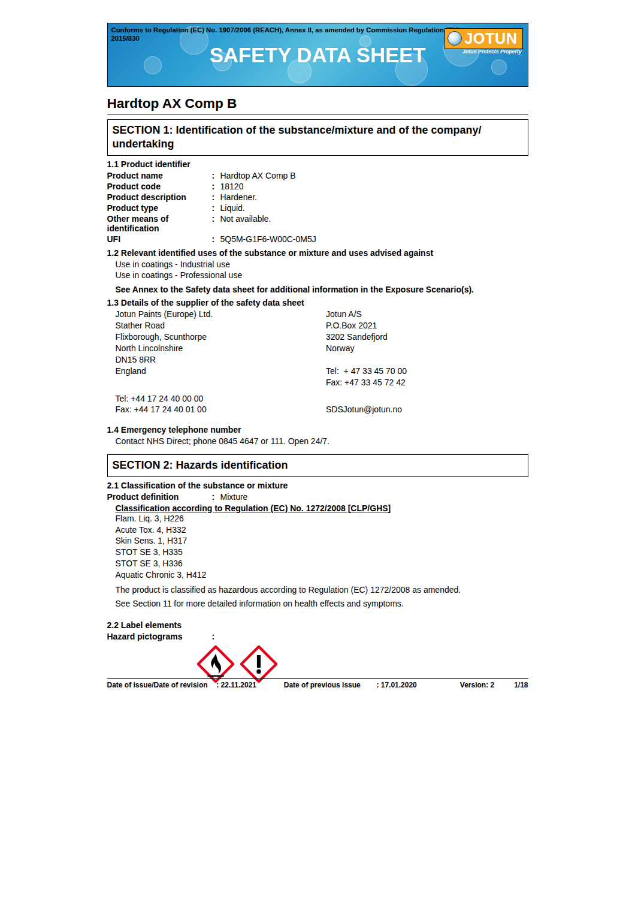Conforms to Regulation (EC) No. 1907/2006 (REACH), Annex II, as amended by Commission Regulation (EU)
2015/830
SAFETY DATA SHEET
JOTUN
Jotun Protects Property
Hardtop AX Comp B
SECTION 1: Identification of the substance/mixture and of the company/
undertaking
1.1 Product identifier
| Product name | : | Hardtop AX Comp B |
| Product code | : | 18120 |
| Product description | : | Hardener. |
| Product type | : | Liquid. |
| Other means of identification | : | Not available. |
| UFI | : | 5Q5M-G1F6-W00C-0M5J |
1.2 Relevant identified uses of the substance or mixture and uses advised against
Use in coatings - Industrial use
Use in coatings - Professional use
See Annex to the Safety data sheet for additional information in the Exposure Scenario(s).
1.3 Details of the supplier of the safety data sheet
| Jotun Paints (Europe) Ltd. Stather Road Flixborough, Scunthorpe North Lincolnshire DN15 8RR England | Jotun A/S P.O.Box 2021 3202 Sandefjord Norway Tel: + 47 33 45 70 00 Fax: +47 33 45 72 42 |
| Tel: +44 17 24 40 00 00 Fax: +44 17 24 40 01 00 | SDSJotun@jotun.no |
1.4 Emergency telephone number
Contact NHS Direct; phone 0845 4647 or 111. Open 24/7.
SECTION 2: Hazards identification
2.1 Classification of the substance or mixture
| Product definition | : | Mixture |
Classification according to Regulation (EC) No. 1272/2008 [CLP/GHS]
Flam. Liq. 3, H226
Acute Tox. 4, H332
Skin Sens. 1, H317
STOT SE 3, H335
STOT SE 3, H336
Aquatic Chronic 3, H412
The product is classified as hazardous according to Regulation (EC) 1272/2008 as amended.
See Section 11 for more detailed information on health effects and symptoms.
2.2 Label elements
| Hazard pictograms | : | |
| Date of issue/Date of revision | : 22.11.2021 | Date of previous issue | : 17.01.2020 | Version | : 2 | 1/18 |